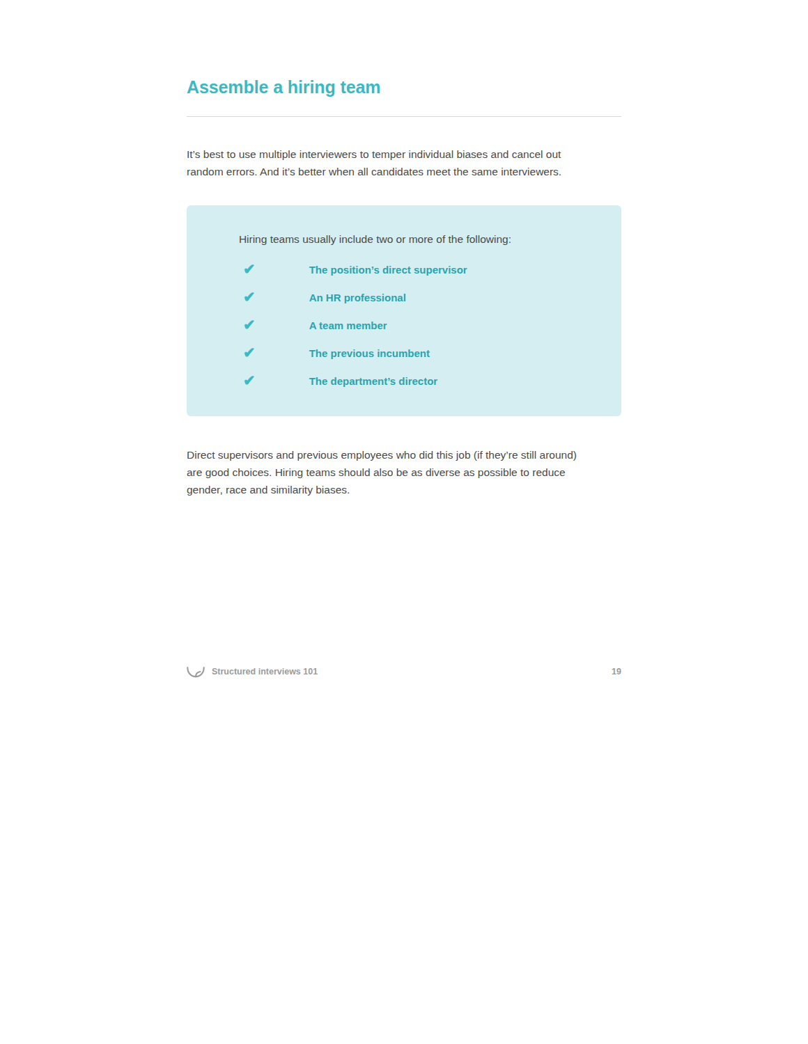Assemble a hiring team
It’s best to use multiple interviewers to temper individual biases and cancel out random errors. And it’s better when all candidates meet the same interviewers.
Hiring teams usually include two or more of the following:
The position’s direct supervisor
An HR professional
A team member
The previous incumbent
The department’s director
Direct supervisors and previous employees who did this job (if they’re still around) are good choices. Hiring teams should also be as diverse as possible to reduce gender, race and similarity biases.
Structured interviews 101
19